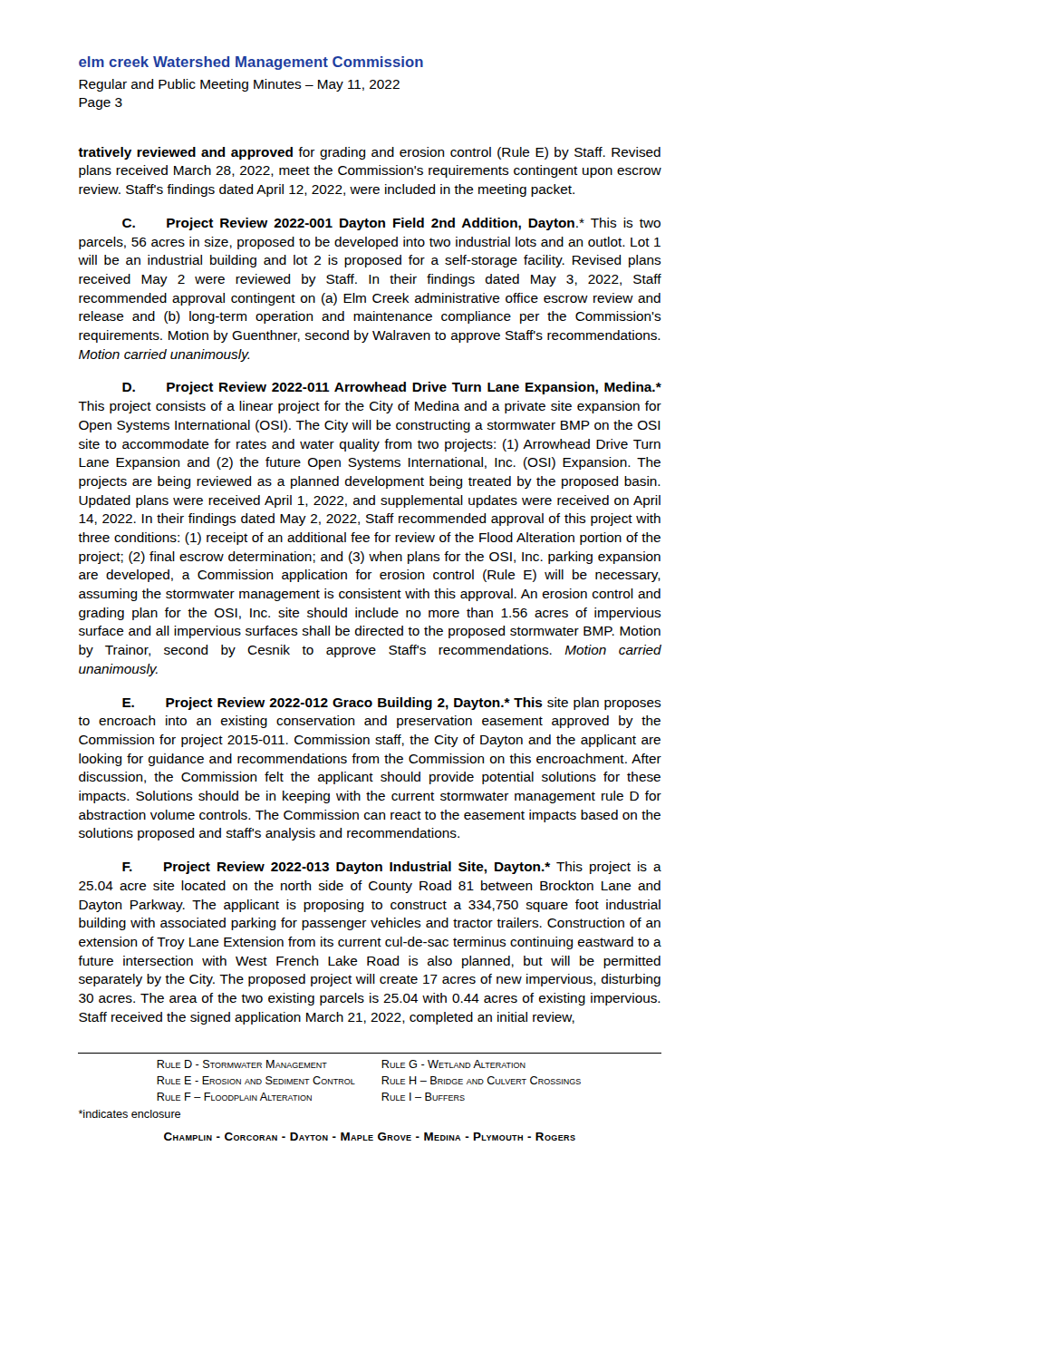elm creek Watershed Management Commission
Regular and Public Meeting Minutes – May 11, 2022
Page 3
tratively reviewed and approved for grading and erosion control (Rule E) by Staff. Revised plans received March 28, 2022, meet the Commission's requirements contingent upon escrow review. Staff's findings dated April 12, 2022, were included in the meeting packet.
C. Project Review 2022-001 Dayton Field 2nd Addition, Dayton.* This is two parcels, 56 acres in size, proposed to be developed into two industrial lots and an outlot. Lot 1 will be an industrial building and lot 2 is proposed for a self-storage facility. Revised plans received May 2 were reviewed by Staff. In their findings dated May 3, 2022, Staff recommended approval contingent on (a) Elm Creek administrative office escrow review and release and (b) long-term operation and maintenance compliance per the Commission's requirements. Motion by Guenthner, second by Walraven to approve Staff's recommendations. Motion carried unanimously.
D. Project Review 2022-011 Arrowhead Drive Turn Lane Expansion, Medina.* This project consists of a linear project for the City of Medina and a private site expansion for Open Systems International (OSI). The City will be constructing a stormwater BMP on the OSI site to accommodate for rates and water quality from two projects: (1) Arrowhead Drive Turn Lane Expansion and (2) the future Open Systems International, Inc. (OSI) Expansion. The projects are being reviewed as a planned development being treated by the proposed basin. Updated plans were received April 1, 2022, and supplemental updates were received on April 14, 2022. In their findings dated May 2, 2022, Staff recommended approval of this project with three conditions: (1) receipt of an additional fee for review of the Flood Alteration portion of the project; (2) final escrow determination; and (3) when plans for the OSI, Inc. parking expansion are developed, a Commission application for erosion control (Rule E) will be necessary, assuming the stormwater management is consistent with this approval. An erosion control and grading plan for the OSI, Inc. site should include no more than 1.56 acres of impervious surface and all impervious surfaces shall be directed to the proposed stormwater BMP. Motion by Trainor, second by Cesnik to approve Staff's recommendations. Motion carried unanimously.
E. Project Review 2022-012 Graco Building 2, Dayton.* This site plan proposes to encroach into an existing conservation and preservation easement approved by the Commission for project 2015-011. Commission staff, the City of Dayton and the applicant are looking for guidance and recommendations from the Commission on this encroachment. After discussion, the Commission felt the applicant should provide potential solutions for these impacts. Solutions should be in keeping with the current stormwater management rule D for abstraction volume controls. The Commission can react to the easement impacts based on the solutions proposed and staff's analysis and recommendations.
F. Project Review 2022-013 Dayton Industrial Site, Dayton.* This project is a 25.04 acre site located on the north side of County Road 81 between Brockton Lane and Dayton Parkway. The applicant is proposing to construct a 334,750 square foot industrial building with associated parking for passenger vehicles and tractor trailers. Construction of an extension of Troy Lane Extension from its current cul-de-sac terminus continuing eastward to a future intersection with West French Lake Road is also planned, but will be permitted separately by the City. The proposed project will create 17 acres of new impervious, disturbing 30 acres. The area of the two existing parcels is 25.04 with 0.44 acres of existing impervious. Staff received the signed application March 21, 2022, completed an initial review,
| Rule D - Stormwater Management | Rule G - Wetland Alteration |
| Rule E - Erosion and Sediment Control | Rule H – Bridge and Culvert Crossings |
| Rule F – Floodplain Alteration | Rule I – Buffers |
*indicates enclosure
Champlin - Corcoran - Dayton - Maple Grove - Medina - Plymouth - Rogers